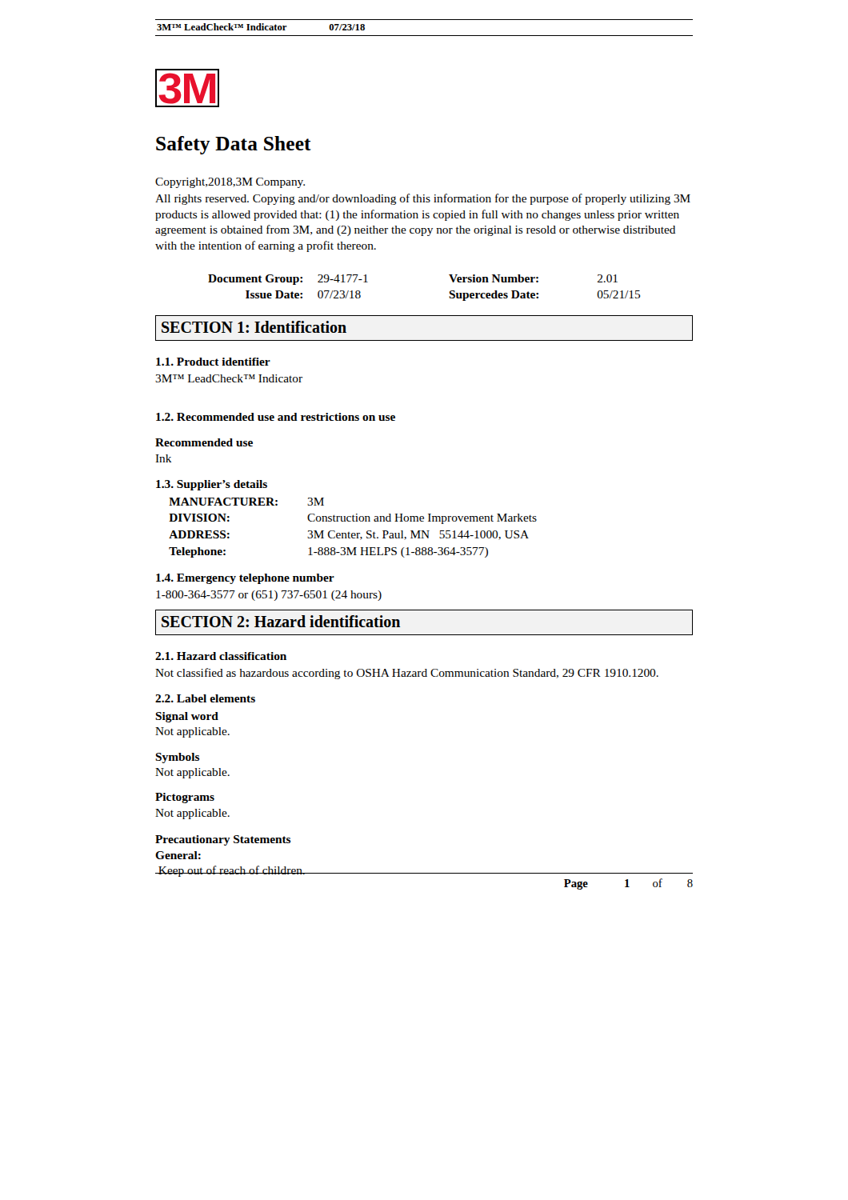3M™ LeadCheck™ Indicator 07/23/18
3M
Safety Data Sheet
Copyright,2018,3M Company.
All rights reserved. Copying and/or downloading of this information for the purpose of properly utilizing 3M products is allowed provided that: (1) the information is copied in full with no changes unless prior written agreement is obtained from 3M, and (2) neither the copy nor the original is resold or otherwise distributed with the intention of earning a profit thereon.
| Document Group: | 29-4177-1 | Version Number: | 2.01 |
| Issue Date: | 07/23/18 | Supercedes Date: | 05/21/15 |
SECTION 1: Identification
1.1. Product identifier
3M™ LeadCheck™ Indicator
1.2. Recommended use and restrictions on use
Recommended use
Ink
1.3. Supplier’s details
| MANUFACTURER: | 3M |
| DIVISION: | Construction and Home Improvement Markets |
| ADDRESS: | 3M Center, St. Paul, MN 55144-1000, USA |
| Telephone: | 1-888-3M HELPS (1-888-364-3577) |
1.4. Emergency telephone number
1-800-364-3577 or (651) 737-6501 (24 hours)
SECTION 2: Hazard identification
2.1. Hazard classification
Not classified as hazardous according to OSHA Hazard Communication Standard, 29 CFR 1910.1200.
2.2. Label elements
Signal word
Not applicable.
Symbols
Not applicable.
Pictograms
Not applicable.
Precautionary Statements
General:
Keep out of reach of children.
Page 1 of 8